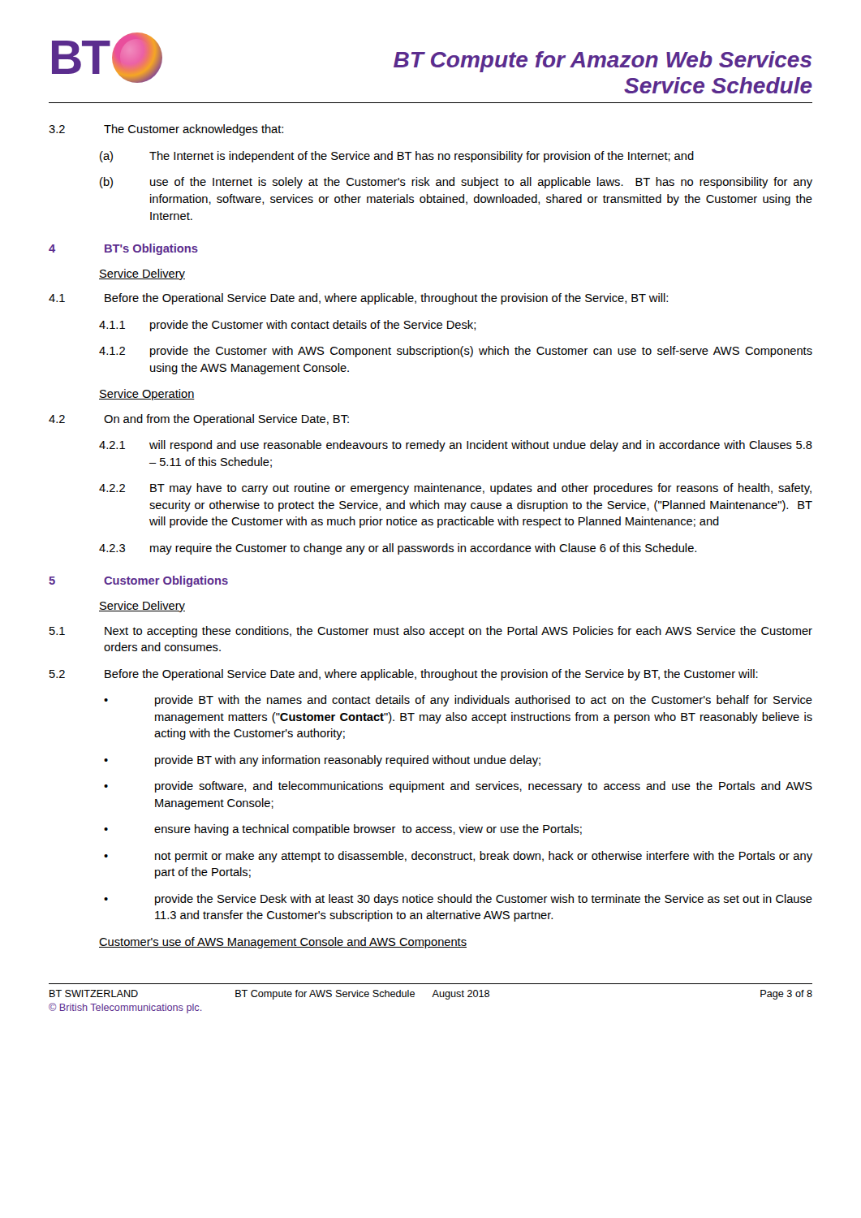BT
BT Compute for Amazon Web Services
Service Schedule
3.2
The Customer acknowledges that:
(a)
The Internet is independent of the Service and BT has no responsibility for provision of the Internet; and
(b)
use of the Internet is solely at the Customer's risk and subject to all applicable laws. BT has no responsibility for any information, software, services or other materials obtained, downloaded, shared or transmitted by the Customer using the Internet.
4
BT's Obligations
Service Delivery
4.1
Before the Operational Service Date and, where applicable, throughout the provision of the Service, BT will:
4.1.1
provide the Customer with contact details of the Service Desk;
4.1.2
provide the Customer with AWS Component subscription(s) which the Customer can use to self-serve AWS Components using the AWS Management Console.
Service Operation
4.2
On and from the Operational Service Date, BT:
4.2.1
will respond and use reasonable endeavours to remedy an Incident without undue delay and in accordance with Clauses 5.8 – 5.11 of this Schedule;
4.2.2
BT may have to carry out routine or emergency maintenance, updates and other procedures for reasons of health, safety, security or otherwise to protect the Service, and which may cause a disruption to the Service, ("Planned Maintenance"). BT will provide the Customer with as much prior notice as practicable with respect to Planned Maintenance; and
4.2.3
may require the Customer to change any or all passwords in accordance with Clause 6 of this Schedule.
5
Customer Obligations
Service Delivery
5.1
Next to accepting these conditions, the Customer must also accept on the Portal AWS Policies for each AWS Service the Customer orders and consumes.
5.2
Before the Operational Service Date and, where applicable, throughout the provision of the Service by BT, the Customer will:
•provide BT with the names and contact details of any individuals authorised to act on the Customer's behalf for Service management matters ("Customer Contact"). BT may also accept instructions from a person who BT reasonably believe is acting with the Customer's authority;
•provide BT with any information reasonably required without undue delay;
•provide software, and telecommunications equipment and services, necessary to access and use the Portals and AWS Management Console;
•ensure having a technical compatible browser to access, view or use the Portals;
•not permit or make any attempt to disassemble, deconstruct, break down, hack or otherwise interfere with the Portals or any part of the Portals;
•provide the Service Desk with at least 30 days notice should the Customer wish to terminate the Service as set out in Clause 11.3 and transfer the Customer's subscription to an alternative AWS partner.
Customer's use of AWS Management Console and AWS Components
BT SWITZERLAND
© British Telecommunications plc.
BT Compute for AWS Service Schedule August 2018
Page 3 of 8